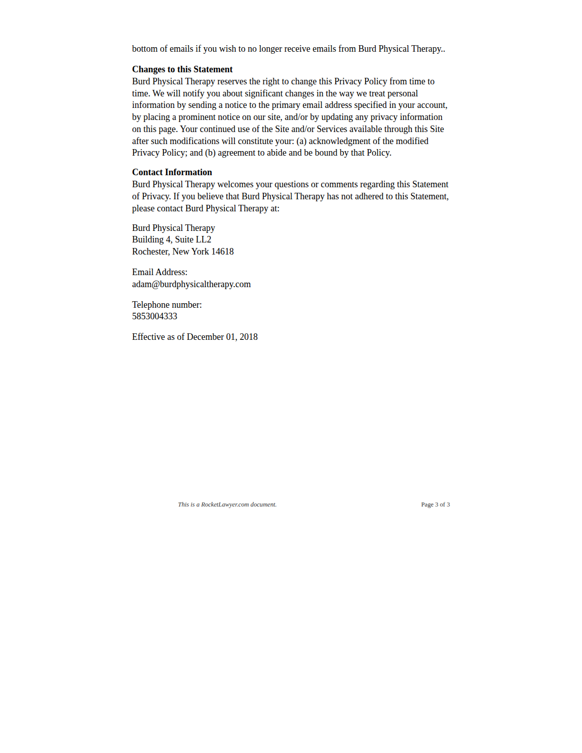bottom of emails if you wish to no longer receive emails from Burd Physical Therapy..
Changes to this Statement
Burd Physical Therapy reserves the right to change this Privacy Policy from time to time. We will notify you about significant changes in the way we treat personal information by sending a notice to the primary email address specified in your account, by placing a prominent notice on our site, and/or by updating any privacy information on this page. Your continued use of the Site and/or Services available through this Site after such modifications will constitute your: (a) acknowledgment of the modified Privacy Policy; and (b) agreement to abide and be bound by that Policy.
Contact Information
Burd Physical Therapy welcomes your questions or comments regarding this Statement of Privacy. If you believe that Burd Physical Therapy has not adhered to this Statement, please contact Burd Physical Therapy at:
Burd Physical Therapy
Building 4, Suite LL2
Rochester, New York 14618
Email Address:
adam@burdphysicaltherapy.com
Telephone number:
5853004333
Effective as of December 01, 2018
This is a RocketLawyer.com document. Page 3 of 3